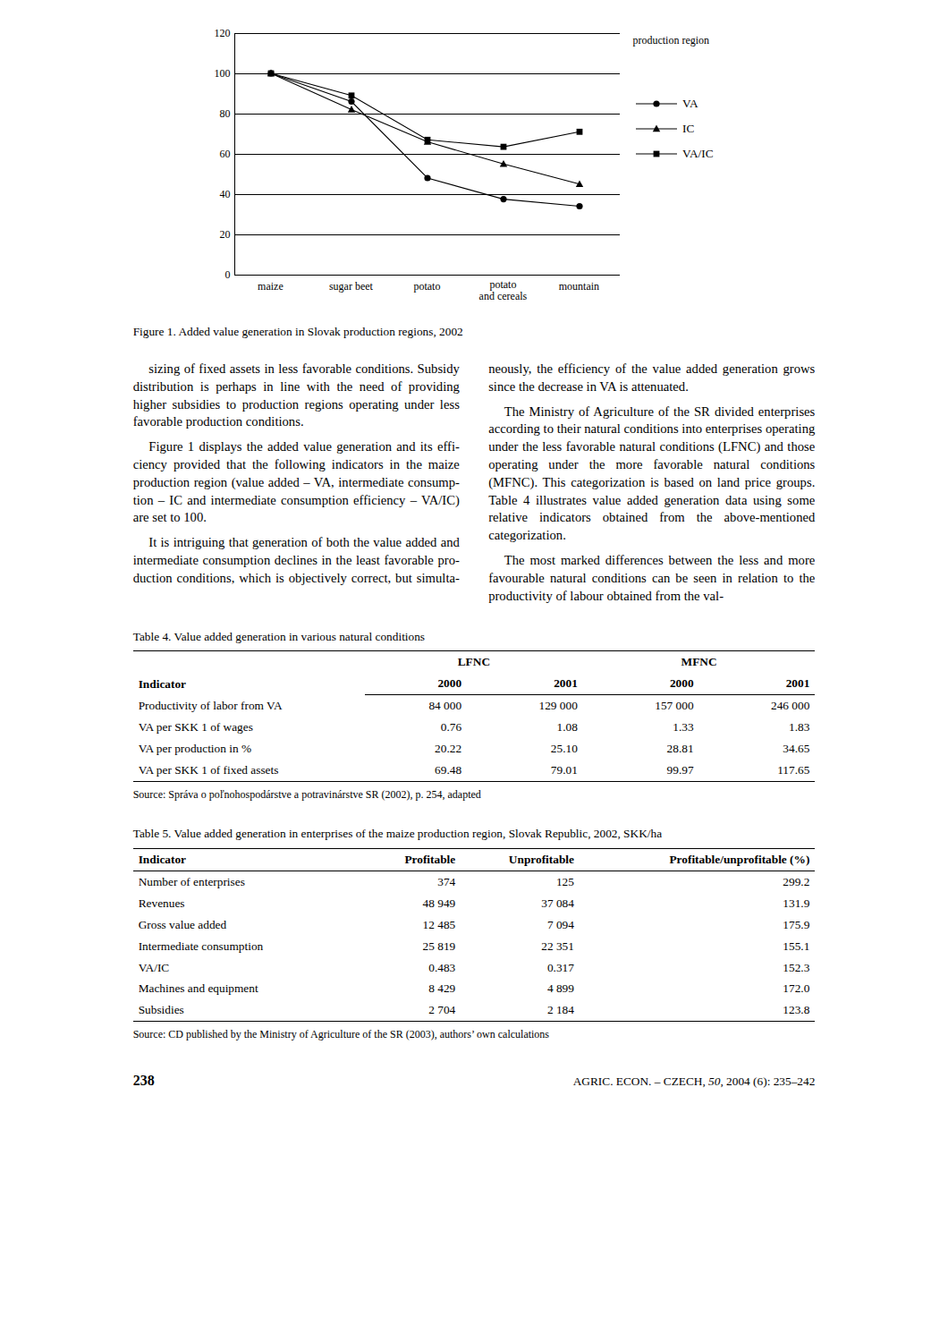120
100
80
60
40
20
0
VA (circles): 100, 86, 48, 37.5, 34 -> y = 270 - v*2.25
production region
maize sugar beet potato potato
and cereals mountain
VA
IC
VA/IC
Figure 1. Added value generation in Slovak production regions, 2002
sizing of fixed assets in less favorable conditions. Subsidy distribution is perhaps in line with the need of providing higher subsidies to production regions operating under less favorable production conditions.
Figure 1 displays the added value generation and its efficiency provided that the following indicators in the maize production region (value added – VA, intermediate consumption – IC and intermediate consumption efficiency – VA/IC) are set to 100.
It is intriguing that generation of both the value added and intermediate consumption declines in the least favorable production conditions, which is objectively correct, but simultaneously, the efficiency of the value added generation grows since the decrease in VA is attenuated.
The Ministry of Agriculture of the SR divided enterprises according to their natural conditions into enterprises operating under the less favorable natural conditions (LFNC) and those operating under the more favorable natural conditions (MFNC). This categorization is based on land price groups. Table 4 illustrates value added generation data using some relative indicators obtained from the above-mentioned categorization.
The most marked differences between the less and more favourable natural conditions can be seen in relation to the productivity of labour obtained from the val-
Table 4. Value added generation in various natural conditions
| Indicator | LFNC | MFNC |
| --- | --- | --- |
| 2000 | 2001 | 2000 | 2001 |
| Productivity of labor from VA | 84 000 | 129 000 | 157 000 | 246 000 |
| VA per SKK 1 of wages | 0.76 | 1.08 | 1.33 | 1.83 |
| VA per production in % | 20.22 | 25.10 | 28.81 | 34.65 |
| VA per SKK 1 of fixed assets | 69.48 | 79.01 | 99.97 | 117.65 |
Source: Správa o poľnohospodárstve a potravinárstve SR (2002), p. 254, adapted
Table 5. Value added generation in enterprises of the maize production region, Slovak Republic, 2002, SKK/ha
| Indicator | Profitable | Unprofitable | Profitable/unprofitable (%) |
| --- | --- | --- | --- |
| Number of enterprises | 374 | 125 | 299.2 |
| Revenues | 48 949 | 37 084 | 131.9 |
| Gross value added | 12 485 | 7 094 | 175.9 |
| Intermediate consumption | 25 819 | 22 351 | 155.1 |
| VA/IC | 0.483 | 0.317 | 152.3 |
| Machines and equipment | 8 429 | 4 899 | 172.0 |
| Subsidies | 2 704 | 2 184 | 123.8 |
Source: CD published by the Ministry of Agriculture of the SR (2003), authors’ own calculations
238
AGRIC. ECON. – CZECH, 50, 2004 (6): 235–242